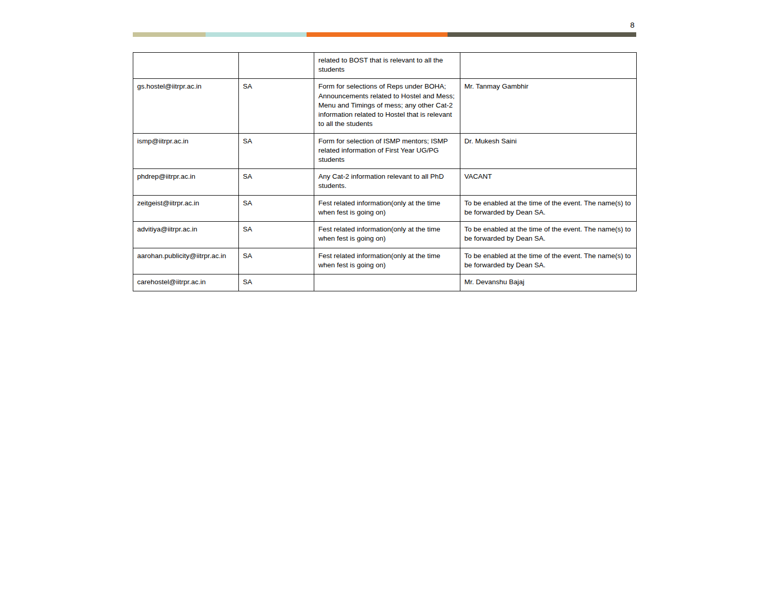8
| | | related to BOST that is relevant to all the students | |
| gs.hostel@iitrpr.ac.in | SA | Form for selections of Reps under BOHA; Announcements related to Hostel and Mess; Menu and Timings of mess; any other Cat-2 information related to Hostel that is relevant to all the students | Mr. Tanmay Gambhir |
| ismp@iitrpr.ac.in | SA | Form for selection of ISMP mentors; ISMP related information of First Year UG/PG students | Dr. Mukesh Saini |
| phdrep@iitrpr.ac.in | SA | Any Cat-2 information relevant to all PhD students. | VACANT |
| zeitgeist@iitrpr.ac.in | SA | Fest related information(only at the time when fest is going on) | To be enabled at the time of the event. The name(s) to be forwarded by Dean SA. |
| advitiya@iitrpr.ac.in | SA | Fest related information(only at the time when fest is going on) | To be enabled at the time of the event. The name(s) to be forwarded by Dean SA. |
| aarohan.publicity@iitrpr.ac.in | SA | Fest related information(only at the time when fest is going on) | To be enabled at the time of the event. The name(s) to be forwarded by Dean SA. |
| carehostel@iitrpr.ac.in | SA | | Mr. Devanshu Bajaj |